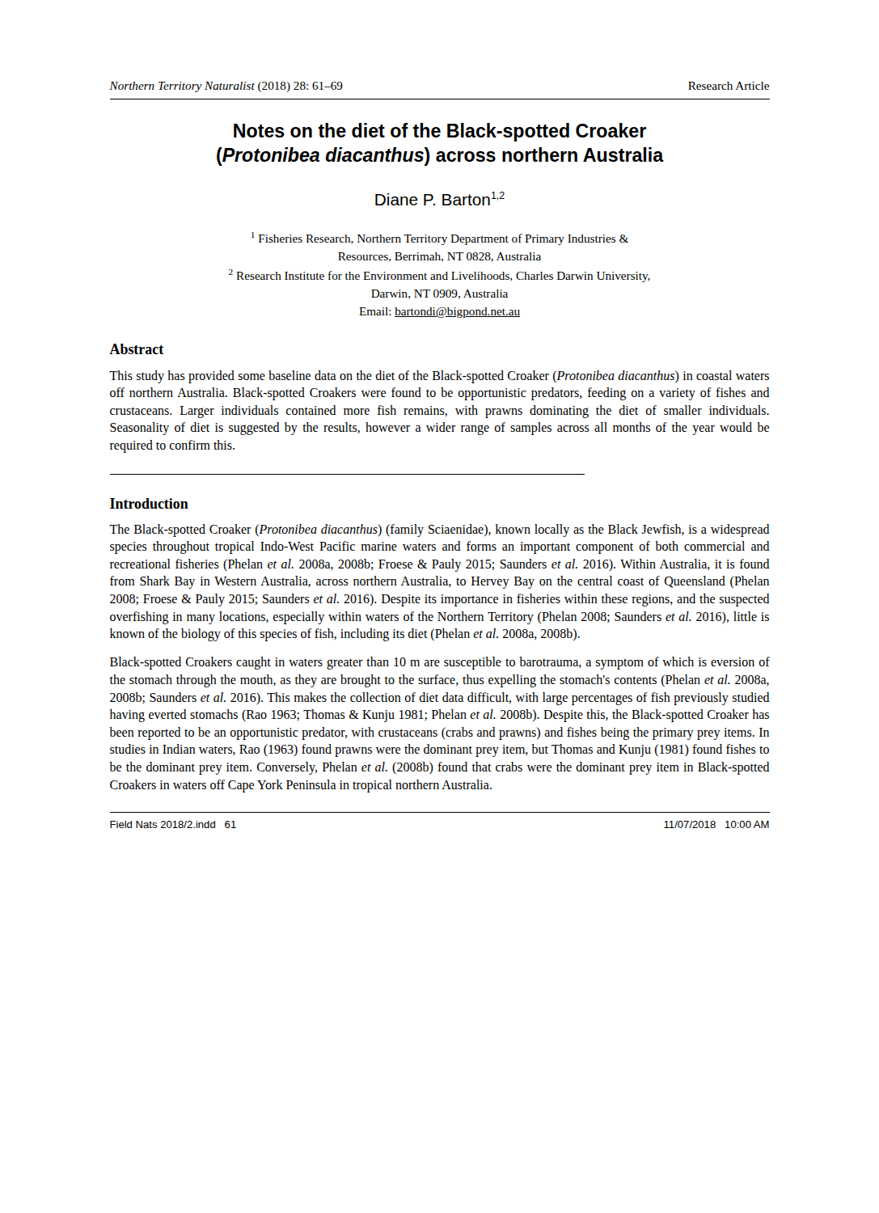Northern Territory Naturalist (2018) 28: 61–69 Research Article
Notes on the diet of the Black-spotted Croaker
(Protonibea diacanthus) across northern Australia
Diane P. Barton1,2
1 Fisheries Research, Northern Territory Department of Primary Industries &
Resources, Berrimah, NT 0828, Australia
2 Research Institute for the Environment and Livelihoods, Charles Darwin University,
Darwin, NT 0909, Australia
Email: bartondi@bigpond.net.au
Abstract
This study has provided some baseline data on the diet of the Black-spotted Croaker (Protonibea diacanthus) in coastal waters off northern Australia. Black-spotted Croakers were found to be opportunistic predators, feeding on a variety of fishes and crustaceans. Larger individuals contained more fish remains, with prawns dominating the diet of smaller individuals. Seasonality of diet is suggested by the results, however a wider range of samples across all months of the year would be required to confirm this.
Introduction
The Black-spotted Croaker (Protonibea diacanthus) (family Sciaenidae), known locally as the Black Jewfish, is a widespread species throughout tropical Indo-West Pacific marine waters and forms an important component of both commercial and recreational fisheries (Phelan et al. 2008a, 2008b; Froese & Pauly 2015; Saunders et al. 2016). Within Australia, it is found from Shark Bay in Western Australia, across northern Australia, to Hervey Bay on the central coast of Queensland (Phelan 2008; Froese & Pauly 2015; Saunders et al. 2016). Despite its importance in fisheries within these regions, and the suspected overfishing in many locations, especially within waters of the Northern Territory (Phelan 2008; Saunders et al. 2016), little is known of the biology of this species of fish, including its diet (Phelan et al. 2008a, 2008b).
Black-spotted Croakers caught in waters greater than 10 m are susceptible to barotrauma, a symptom of which is eversion of the stomach through the mouth, as they are brought to the surface, thus expelling the stomach's contents (Phelan et al. 2008a, 2008b; Saunders et al. 2016). This makes the collection of diet data difficult, with large percentages of fish previously studied having everted stomachs (Rao 1963; Thomas & Kunju 1981; Phelan et al. 2008b). Despite this, the Black-spotted Croaker has been reported to be an opportunistic predator, with crustaceans (crabs and prawns) and fishes being the primary prey items. In studies in Indian waters, Rao (1963) found prawns were the dominant prey item, but Thomas and Kunju (1981) found fishes to be the dominant prey item. Conversely, Phelan et al. (2008b) found that crabs were the dominant prey item in Black-spotted Croakers in waters off Cape York Peninsula in tropical northern Australia.
Field Nats 2018/2.indd 61 11/07/2018 10:00 AM